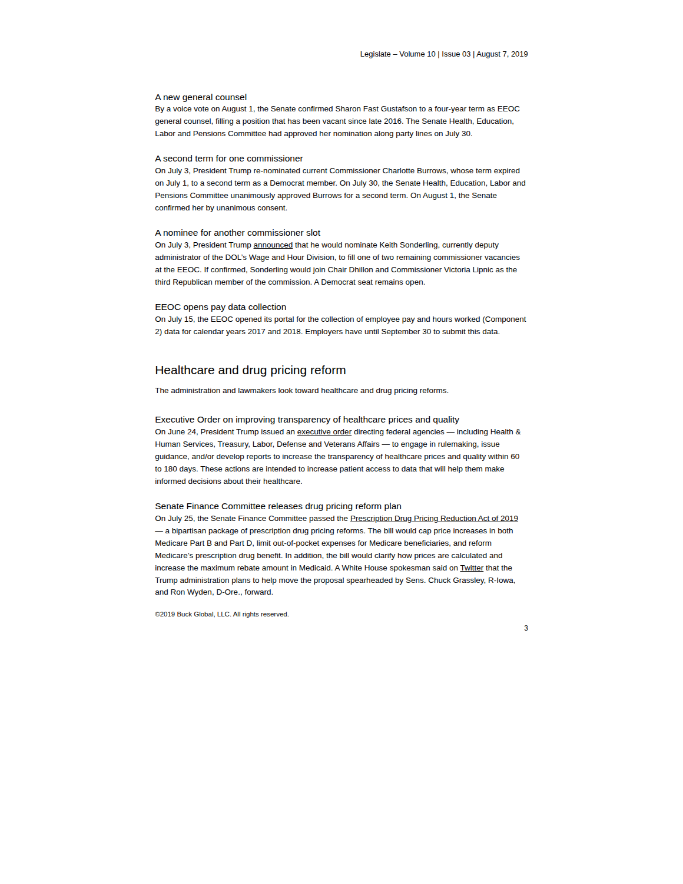Legislate – Volume 10 | Issue 03 | August 7, 2019
A new general counsel
By a voice vote on August 1, the Senate confirmed Sharon Fast Gustafson to a four-year term as EEOC general counsel, filling a position that has been vacant since late 2016. The Senate Health, Education, Labor and Pensions Committee had approved her nomination along party lines on July 30.
A second term for one commissioner
On July 3, President Trump re-nominated current Commissioner Charlotte Burrows, whose term expired on July 1, to a second term as a Democrat member. On July 30, the Senate Health, Education, Labor and Pensions Committee unanimously approved Burrows for a second term. On August 1, the Senate confirmed her by unanimous consent.
A nominee for another commissioner slot
On July 3, President Trump announced that he would nominate Keith Sonderling, currently deputy administrator of the DOL’s Wage and Hour Division, to fill one of two remaining commissioner vacancies at the EEOC. If confirmed, Sonderling would join Chair Dhillon and Commissioner Victoria Lipnic as the third Republican member of the commission. A Democrat seat remains open.
EEOC opens pay data collection
On July 15, the EEOC opened its portal for the collection of employee pay and hours worked (Component 2) data for calendar years 2017 and 2018. Employers have until September 30 to submit this data.
Healthcare and drug pricing reform
The administration and lawmakers look toward healthcare and drug pricing reforms.
Executive Order on improving transparency of healthcare prices and quality
On June 24, President Trump issued an executive order directing federal agencies — including Health & Human Services, Treasury, Labor, Defense and Veterans Affairs — to engage in rulemaking, issue guidance, and/or develop reports to increase the transparency of healthcare prices and quality within 60 to 180 days. These actions are intended to increase patient access to data that will help them make informed decisions about their healthcare.
Senate Finance Committee releases drug pricing reform plan
On July 25, the Senate Finance Committee passed the Prescription Drug Pricing Reduction Act of 2019 — a bipartisan package of prescription drug pricing reforms. The bill would cap price increases in both Medicare Part B and Part D, limit out-of-pocket expenses for Medicare beneficiaries, and reform Medicare’s prescription drug benefit. In addition, the bill would clarify how prices are calculated and increase the maximum rebate amount in Medicaid. A White House spokesman said on Twitter that the Trump administration plans to help move the proposal spearheaded by Sens. Chuck Grassley, R-Iowa, and Ron Wyden, D-Ore., forward.
©2019 Buck Global, LLC. All rights reserved.
3